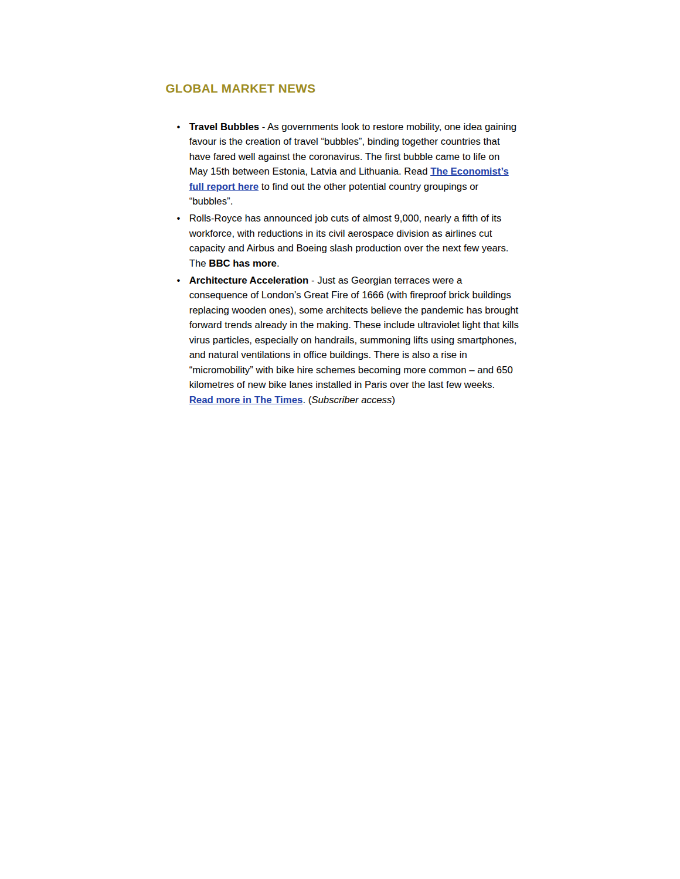GLOBAL MARKET NEWS
Travel Bubbles - As governments look to restore mobility, one idea gaining favour is the creation of travel “bubbles”, binding together countries that have fared well against the coronavirus. The first bubble came to life on May 15th between Estonia, Latvia and Lithuania. Read The Economist’s full report here to find out the other potential country groupings or “bubbles”.
Rolls-Royce has announced job cuts of almost 9,000, nearly a fifth of its workforce, with reductions in its civil aerospace division as airlines cut capacity and Airbus and Boeing slash production over the next few years. The BBC has more.
Architecture Acceleration - Just as Georgian terraces were a consequence of London’s Great Fire of 1666 (with fireproof brick buildings replacing wooden ones), some architects believe the pandemic has brought forward trends already in the making. These include ultraviolet light that kills virus particles, especially on handrails, summoning lifts using smartphones, and natural ventilations in office buildings. There is also a rise in “micromobility” with bike hire schemes becoming more common – and 650 kilometres of new bike lanes installed in Paris over the last few weeks. Read more in The Times. (Subscriber access)